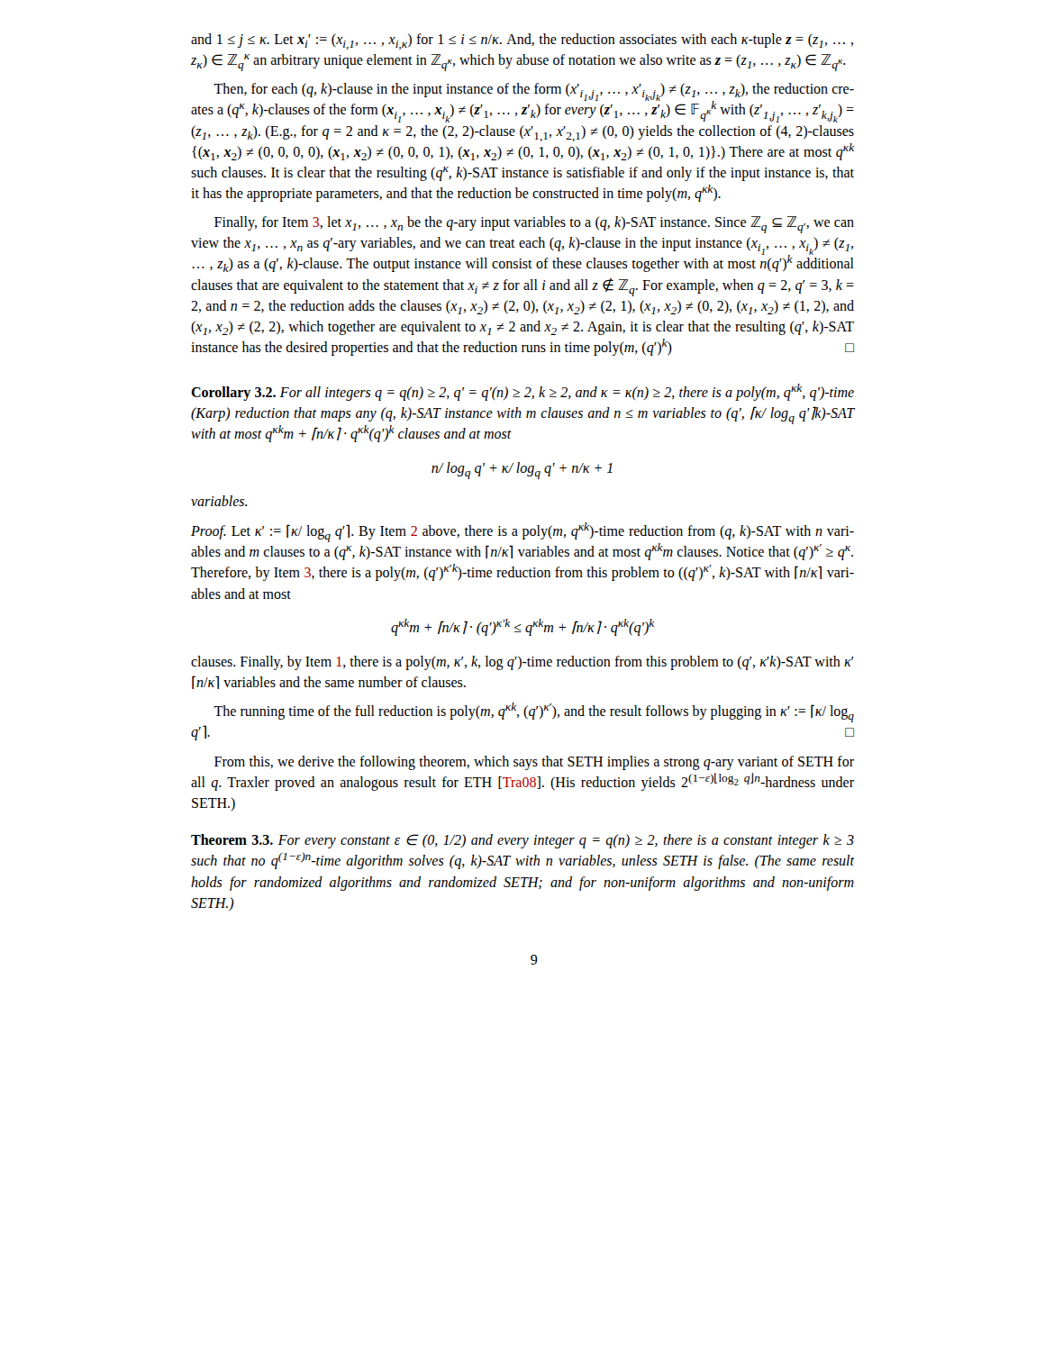and 1 ≤ j ≤ κ. Let xi′ := (xi,1, … , xi,κ) for 1 ≤ i ≤ n/κ. And, the reduction associates with each κ-tuple z = (z1, … , zκ) ∈ ℤqκ an arbitrary unique element in ℤqκ, which by abuse of notation we also write as z = (z1, … , zκ) ∈ ℤqκ.
Then, for each (q, k)-clause in the input instance of the form (x′i1,j1, … , x′ik,jk) ≠ (z1, … , zk), the reduction creates a (qκ, k)-clauses of the form (xi1, … , xik) ≠ (z′1, … , z′k) for every (z′1, … , z′k) ∈ 𝔽qκk with (z′1,j1, … , z′k,jk) = (z1, … , zk). (E.g., for q = 2 and κ = 2, the (2, 2)-clause (x′1,1, x′2,1) ≠ (0, 0) yields the collection of (4, 2)-clauses {(x1, x2) ≠ (0, 0, 0, 0), (x1, x2) ≠ (0, 0, 0, 1), (x1, x2) ≠ (0, 1, 0, 0), (x1, x2) ≠ (0, 1, 0, 1)}.) There are at most qκk such clauses. It is clear that the resulting (qκ, k)-SAT instance is satisfiable if and only if the input instance is, that it has the appropriate parameters, and that the reduction be constructed in time poly(m, qκk).
Finally, for Item 3, let x1, … , xn be the q-ary input variables to a (q, k)-SAT instance. Since ℤq ⊆ ℤq′, we can view the x1, … , xn as q′-ary variables, and we can treat each (q, k)-clause in the input instance (xi1, … , xik) ≠ (z1, … , zk) as a (q′, k)-clause. The output instance will consist of these clauses together with at most n(q′)k additional clauses that are equivalent to the statement that xi ≠ z for all i and all z ∉ ℤq. For example, when q = 2, q′ = 3, k = 2, and n = 2, the reduction adds the clauses (x1, x2) ≠ (2, 0), (x1, x2) ≠ (2, 1), (x1, x2) ≠ (0, 2), (x1, x2) ≠ (1, 2), and (x1, x2) ≠ (2, 2), which together are equivalent to x1 ≠ 2 and x2 ≠ 2. Again, it is clear that the resulting (q′, k)-SAT instance has the desired properties and that the reduction runs in time poly(m, (q′)k) □
Corollary 3.2. For all integers q = q(n) ≥ 2, q′ = q′(n) ≥ 2, k ≥ 2, and κ = κ(n) ≥ 2, there is a poly(m, qκk, q′)-time (Karp) reduction that maps any (q, k)-SAT instance with m clauses and n ≤ m variables to (q′, ⌈κ/ logq q′⌉k)-SAT with at most qκkm + ⌈n/κ⌉ · qκk(q′)k clauses and at most
n/ logq q′ + κ/ logq q′ + n/κ + 1
variables.
Proof. Let κ′ := ⌈κ/ logq q′⌉. By Item 2 above, there is a poly(m, qκk)-time reduction from (q, k)-SAT with n variables and m clauses to a (qκ, k)-SAT instance with ⌈n/κ⌉ variables and at most qκkm clauses. Notice that (q′)κ′ ≥ qκ. Therefore, by Item 3, there is a poly(m, (q′)κ′k)-time reduction from this problem to ((q′)κ′, k)-SAT with ⌈n/κ⌉ variables and at most
qκkm + ⌈n/κ⌉ · (q′)κ′k ≤ qκkm + ⌈n/κ⌉ · qκk(q′)k
clauses. Finally, by Item 1, there is a poly(m, κ′, k, log q′)-time reduction from this problem to (q′, κ′k)-SAT with κ′⌈n/κ⌉ variables and the same number of clauses.
The running time of the full reduction is poly(m, qκk, (q′)κ′), and the result follows by plugging in κ′ := ⌈κ/ logq q′⌉. □
From this, we derive the following theorem, which says that SETH implies a strong q-ary variant of SETH for all q. Traxler proved an analogous result for ETH [Tra08]. (His reduction yields 2(1−ε)⌊log2 q⌋n-hardness under SETH.)
Theorem 3.3. For every constant ε ∈ (0, 1/2) and every integer q = q(n) ≥ 2, there is a constant integer k ≥ 3 such that no q(1−ε)n-time algorithm solves (q, k)-SAT with n variables, unless SETH is false. (The same result holds for randomized algorithms and randomized SETH; and for non-uniform algorithms and non-uniform SETH.)
9